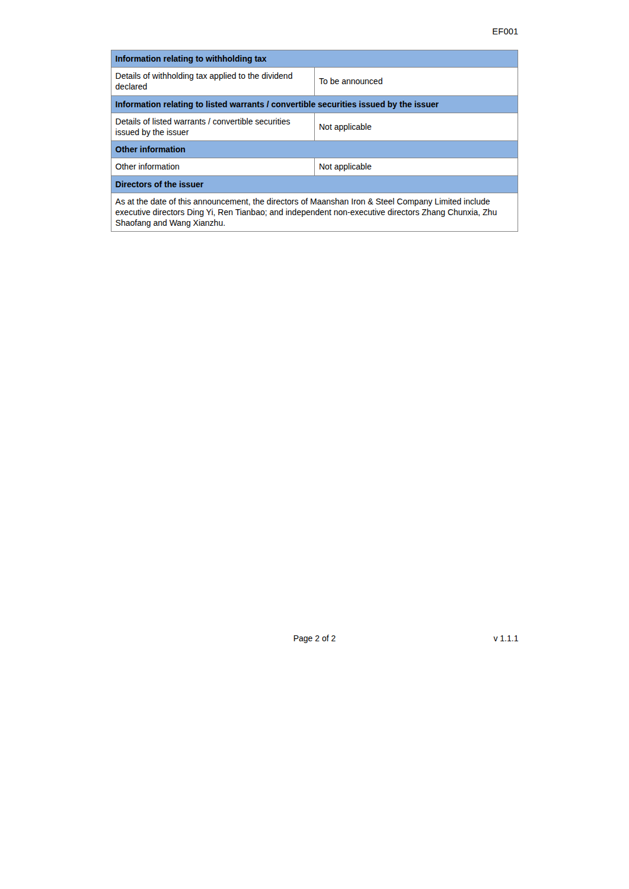EF001
| Information relating to withholding tax |
| Details of withholding tax applied to the dividend declared | To be announced |
| Information relating to listed warrants / convertible securities issued by the issuer |
| Details of listed warrants / convertible securities issued by the issuer | Not applicable |
| Other information |
| Other information | Not applicable |
| Directors of the issuer |
| As at the date of this announcement, the directors of Maanshan Iron & Steel Company Limited include executive directors Ding Yi, Ren Tianbao; and independent non-executive directors Zhang Chunxia, Zhu Shaofang and Wang Xianzhu. |
Page 2 of 2
v 1.1.1